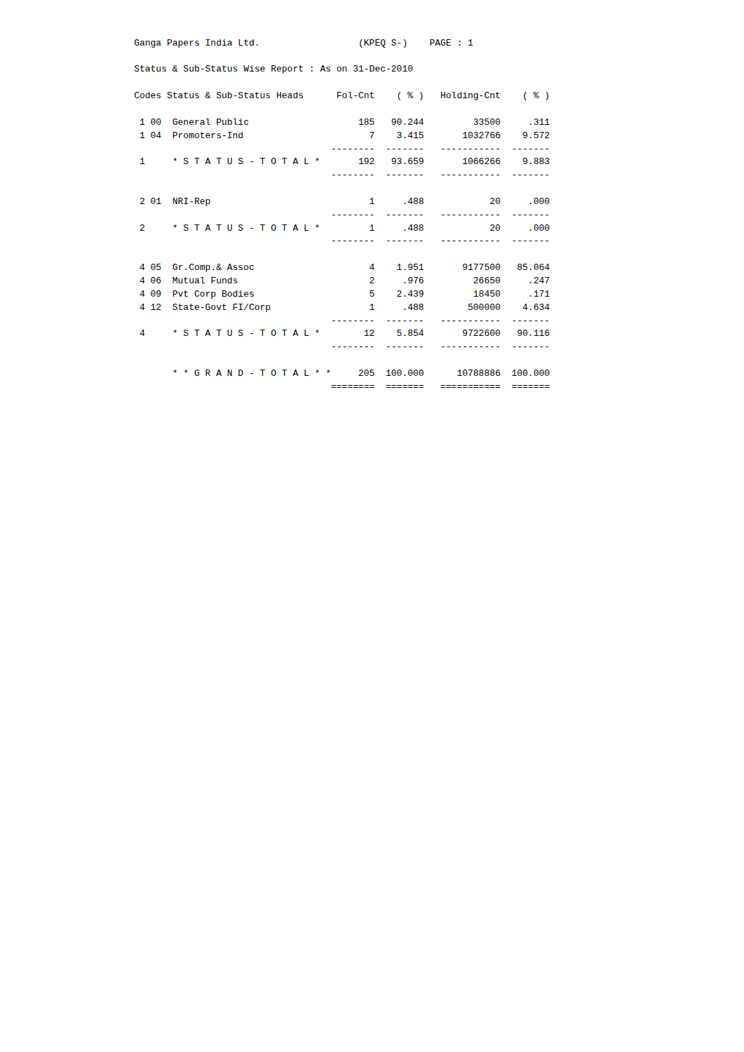Ganga Papers India Ltd.                  (KPEQ S-)    PAGE : 1

Status & Sub-Status Wise Report : As on 31-Dec-2010

Codes Status & Sub-Status Heads      Fol-Cnt    ( % )   Holding-Cnt    ( % )

 1 00  General Public                    185   90.244         33500     .311
 1 04  Promoters-Ind                       7    3.415       1032766    9.572
                                    --------  -------   -----------  -------
 1     * S T A T U S - T O T A L *       192   93.659       1066266    9.883
                                    --------  -------   -----------  -------

 2 01  NRI-Rep                             1     .488            20     .000
                                    --------  -------   -----------  -------
 2     * S T A T U S - T O T A L *         1     .488            20     .000
                                    --------  -------   -----------  -------

 4 05  Gr.Comp.& Assoc                     4    1.951       9177500   85.064
 4 06  Mutual Funds                        2     .976         26650     .247
 4 09  Pvt Corp Bodies                     5    2.439         18450     .171
 4 12  State-Govt FI/Corp                  1     .488        500000    4.634
                                    --------  -------   -----------  -------
 4     * S T A T U S - T O T A L *        12    5.854       9722600   90.116
                                    --------  -------   -----------  -------

       * * G R A N D - T O T A L * *     205  100.000      10788886  100.000
                                    ========  =======   ===========  =======